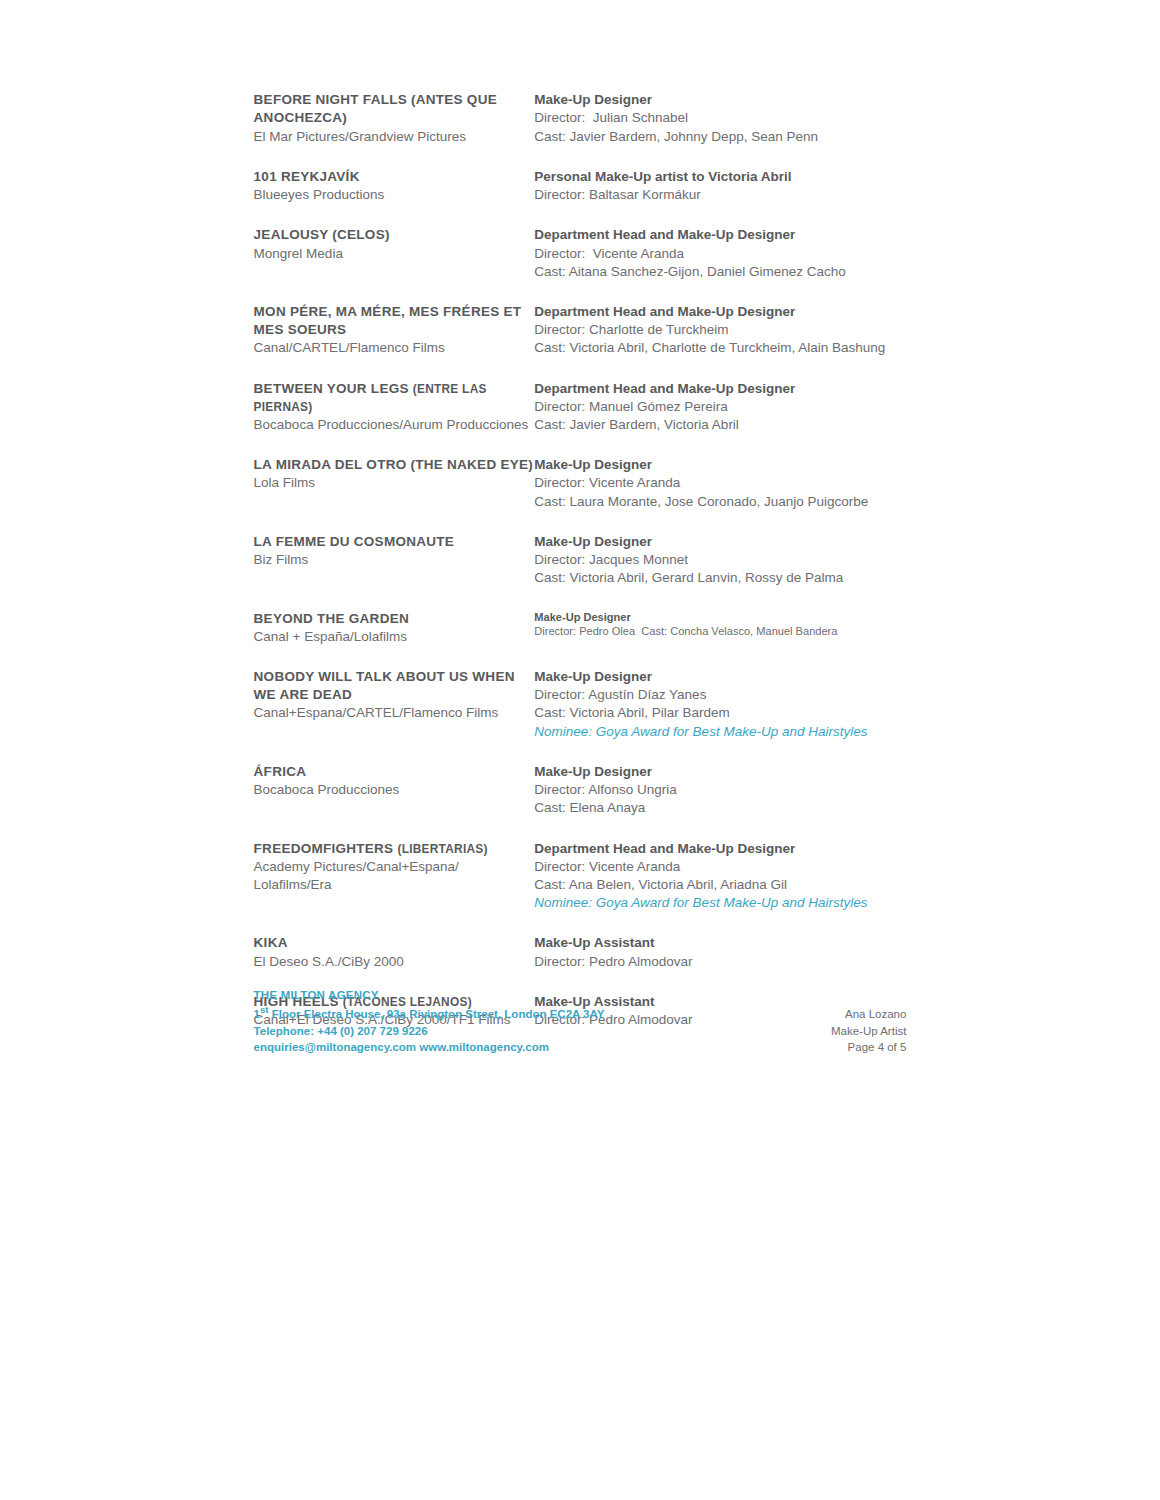| Before Night Falls (Antes Que Anochezca) El Mar Pictures/Grandview Pictures | Make-Up Designer Director: Julian Schnabel Cast: Javier Bardem, Johnny Depp, Sean Penn |
| 101 Reykjavík Blueeyes Productions | Personal Make-Up artist to Victoria Abril Director: Baltasar Kormákur |
| Jealousy (Celos) Mongrel Media | Department Head and Make-Up Designer Director: Vicente Aranda Cast: Aitana Sanchez-Gijon, Daniel Gimenez Cacho |
| Mon Pére, Ma Mére, Mes Fréres et Mes Soeurs Canal/CARTEL/Flamenco Films | Department Head and Make-Up Designer Director: Charlotte de Turckheim Cast: Victoria Abril, Charlotte de Turckheim, Alain Bashung |
| Between Your Legs (Entre Las Piernas) Bocaboca Producciones/Aurum Producciones | Department Head and Make-Up Designer Director: Manuel Gómez Pereira Cast: Javier Bardem, Victoria Abril |
| La Mirada Del Otro (The Naked Eye) Lola Films | Make-Up Designer Director: Vicente Aranda Cast: Laura Morante, Jose Coronado, Juanjo Puigcorbe |
| La Femme Du Cosmonaute Biz Films | Make-Up Designer Director: Jacques Monnet Cast: Victoria Abril, Gerard Lanvin, Rossy de Palma |
| Beyond The Garden Canal + España/Lolafilms | Make-Up Designer Director: Pedro Olea Cast: Concha Velasco, Manuel Bandera |
| Nobody Will Talk About Us When We Are Dead Canal+Espana/CARTEL/Flamenco Films | Make-Up Designer Director: Agustín Díaz Yanes Cast: Victoria Abril, Pilar Bardem Nominee: Goya Award for Best Make-Up and Hairstyles |
| África Bocaboca Producciones | Make-Up Designer Director: Alfonso Ungria Cast: Elena Anaya |
| Freedomfighters (Libertarias) Academy Pictures/Canal+Espana/ Lolafilms/Era | Department Head and Make-Up Designer Director: Vicente Aranda Cast: Ana Belen, Victoria Abril, Ariadna Gil Nominee: Goya Award for Best Make-Up and Hairstyles |
| Kika El Deseo S.A./CiBy 2000 | Make-Up Assistant Director: Pedro Almodovar |
| High Heels (Tacones Lejanos) Canal+El Deseo S.A./CiBy 2000/TF1 Films | Make-Up Assistant Director: Pedro Almodovar |
THE MILTON AGENCY
1st Floor Electra House, 93a Rivington Street, London EC2A 3AY
Telephone: +44 (0) 207 729 9226
enquiries@miltonagency.com www.miltonagency.com
Ana Lozano
Make-Up Artist
Page 4 of 5